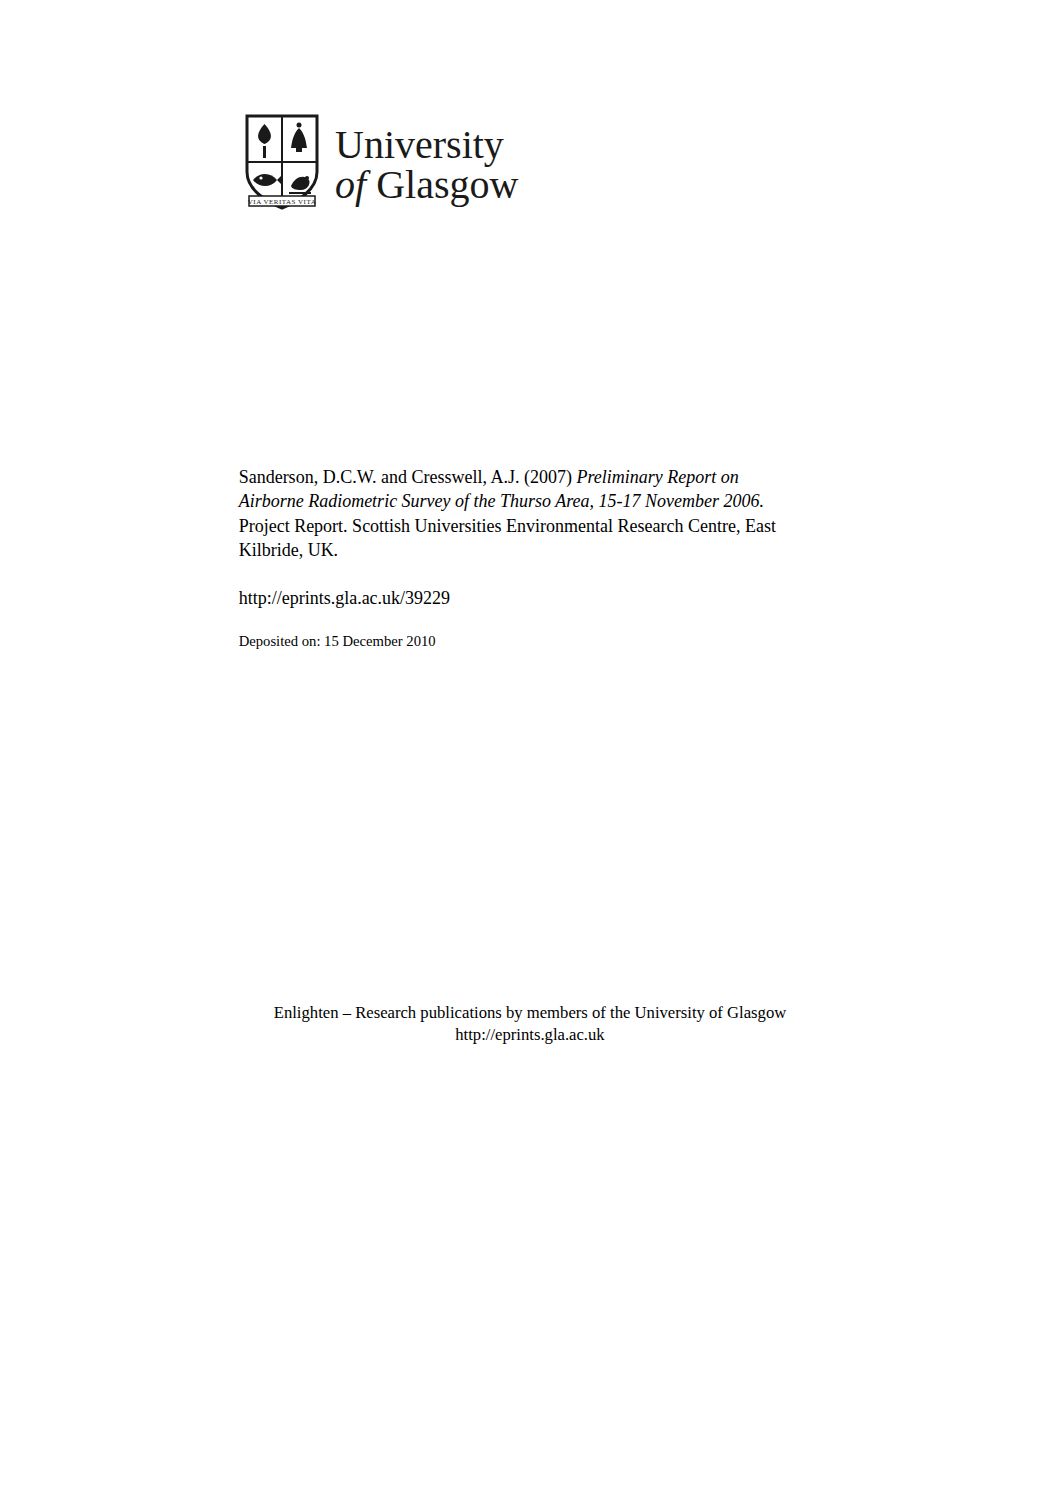VIA VERITAS VITA University of Glasgow
Sanderson, D.C.W. and Cresswell, A.J. (2007) Preliminary Report on Airborne Radiometric Survey of the Thurso Area, 15-17 November 2006. Project Report. Scottish Universities Environmental Research Centre, East Kilbride, UK.
http://eprints.gla.ac.uk/39229
Deposited on: 15 December 2010
Enlighten – Research publications by members of the University of Glasgow
http://eprints.gla.ac.uk